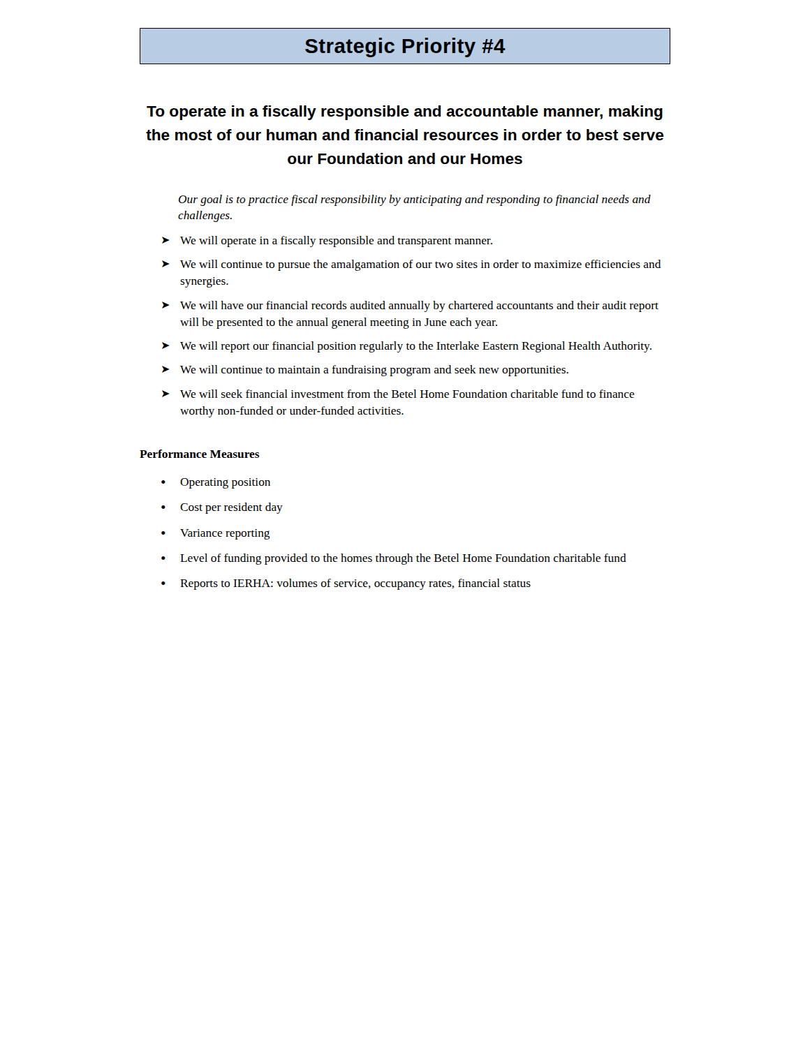Strategic Priority #4
To operate in a fiscally responsible and accountable manner, making the most of our human and financial resources in order to best serve
our Foundation and our Homes
Our goal is to practice fiscal responsibility by anticipating and responding to financial needs and challenges.
We will operate in a fiscally responsible and transparent manner.
We will continue to pursue the amalgamation of our two sites in order to maximize efficiencies and synergies.
We will have our financial records audited annually by chartered accountants and their audit report will be presented to the annual general meeting in June each year.
We will report our financial position regularly to the Interlake Eastern Regional Health Authority.
We will continue to maintain a fundraising program and seek new opportunities.
We will seek financial investment from the Betel Home Foundation charitable fund to finance worthy non-funded or under-funded activities.
Performance Measures
Operating position
Cost per resident day
Variance reporting
Level of funding provided to the homes through the Betel Home Foundation charitable fund
Reports to IERHA: volumes of service, occupancy rates, financial status